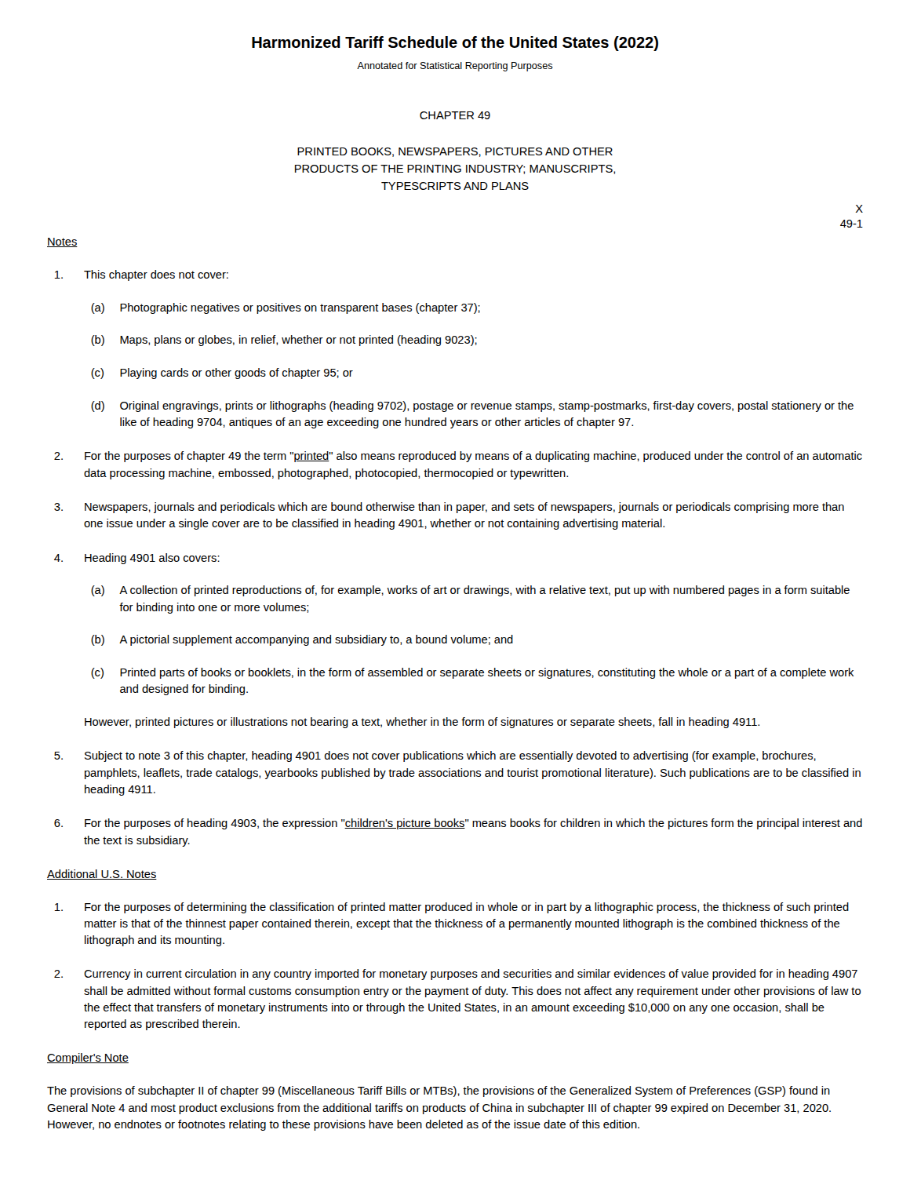Harmonized Tariff Schedule of the United States (2022)
Annotated for Statistical Reporting Purposes
CHAPTER 49
PRINTED BOOKS, NEWSPAPERS, PICTURES AND OTHER
PRODUCTS OF THE PRINTING INDUSTRY; MANUSCRIPTS,
TYPESCRIPTS AND PLANS
X
49-1
Notes
1. This chapter does not cover:
(a) Photographic negatives or positives on transparent bases (chapter 37);
(b) Maps, plans or globes, in relief, whether or not printed (heading 9023);
(c) Playing cards or other goods of chapter 95; or
(d) Original engravings, prints or lithographs (heading 9702), postage or revenue stamps, stamp-postmarks, first-day covers, postal stationery or the like of heading 9704, antiques of an age exceeding one hundred years or other articles of chapter 97.
2. For the purposes of chapter 49 the term "printed" also means reproduced by means of a duplicating machine, produced under the control of an automatic data processing machine, embossed, photographed, photocopied, thermocopied or typewritten.
3. Newspapers, journals and periodicals which are bound otherwise than in paper, and sets of newspapers, journals or periodicals comprising more than one issue under a single cover are to be classified in heading 4901, whether or not containing advertising material.
4. Heading 4901 also covers:
(a) A collection of printed reproductions of, for example, works of art or drawings, with a relative text, put up with numbered pages in a form suitable for binding into one or more volumes;
(b) A pictorial supplement accompanying and subsidiary to, a bound volume; and
(c) Printed parts of books or booklets, in the form of assembled or separate sheets or signatures, constituting the whole or a part of a complete work and designed for binding.
However, printed pictures or illustrations not bearing a text, whether in the form of signatures or separate sheets, fall in heading 4911.
5. Subject to note 3 of this chapter, heading 4901 does not cover publications which are essentially devoted to advertising (for example, brochures, pamphlets, leaflets, trade catalogs, yearbooks published by trade associations and tourist promotional literature). Such publications are to be classified in heading 4911.
6. For the purposes of heading 4903, the expression "children's picture books" means books for children in which the pictures form the principal interest and the text is subsidiary.
Additional U.S. Notes
1. For the purposes of determining the classification of printed matter produced in whole or in part by a lithographic process, the thickness of such printed matter is that of the thinnest paper contained therein, except that the thickness of a permanently mounted lithograph is the combined thickness of the lithograph and its mounting.
2. Currency in current circulation in any country imported for monetary purposes and securities and similar evidences of value provided for in heading 4907 shall be admitted without formal customs consumption entry or the payment of duty. This does not affect any requirement under other provisions of law to the effect that transfers of monetary instruments into or through the United States, in an amount exceeding $10,000 on any one occasion, shall be reported as prescribed therein.
Compiler's Note
The provisions of subchapter II of chapter 99 (Miscellaneous Tariff Bills or MTBs), the provisions of the Generalized System of Preferences (GSP) found in General Note 4 and most product exclusions from the additional tariffs on products of China in subchapter III of chapter 99 expired on December 31, 2020. However, no endnotes or footnotes relating to these provisions have been deleted as of the issue date of this edition.